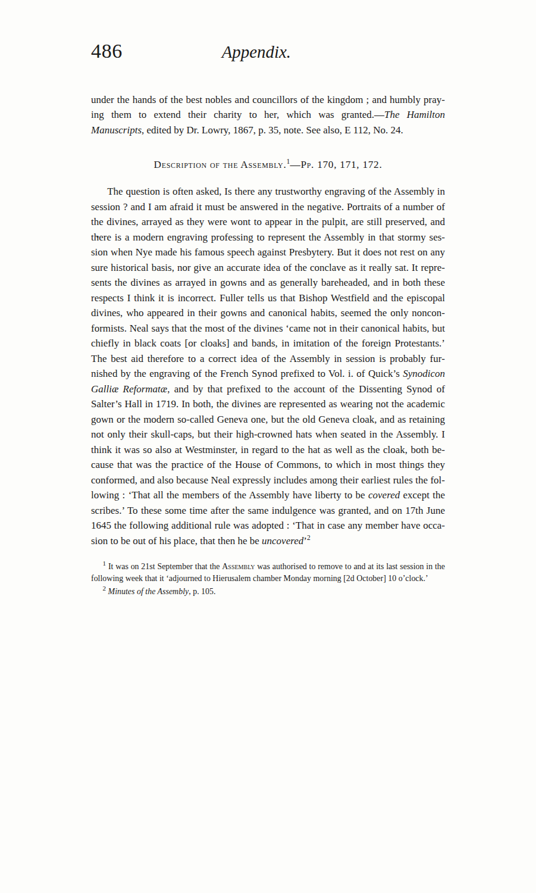486 Appendix.
under the hands of the best nobles and councillors of the kingdom ; and humbly praying them to extend their charity to her, which was granted.—The Hamilton Manuscripts, edited by Dr. Lowry, 1867, p. 35, note. See also, E 112, No. 24.
Description of the Assembly.1—Pp. 170, 171, 172.
The question is often asked, Is there any trustworthy engraving of the Assembly in session ? and I am afraid it must be answered in the negative. Portraits of a number of the divines, arrayed as they were wont to appear in the pulpit, are still preserved, and there is a modern engraving professing to represent the Assembly in that stormy session when Nye made his famous speech against Presbytery. But it does not rest on any sure historical basis, nor give an accurate idea of the conclave as it really sat. It represents the divines as arrayed in gowns and as generally bareheaded, and in both these respects I think it is incorrect. Fuller tells us that Bishop Westfield and the episcopal divines, who appeared in their gowns and canonical habits, seemed the only nonconformists. Neal says that the most of the divines ‘came not in their canonical habits, but chiefly in black coats [or cloaks] and bands, in imitation of the foreign Protestants.’ The best aid therefore to a correct idea of the Assembly in session is probably furnished by the engraving of the French Synod prefixed to Vol. i. of Quick’s Synodicon Galliæ Reformatæ, and by that prefixed to the account of the Dissenting Synod of Salter’s Hall in 1719. In both, the divines are represented as wearing not the academic gown or the modern so-called Geneva one, but the old Geneva cloak, and as retaining not only their skull-caps, but their high-crowned hats when seated in the Assembly. I think it was so also at Westminster, in regard to the hat as well as the cloak, both because that was the practice of the House of Commons, to which in most things they conformed, and also because Neal expressly includes among their earliest rules the following : ‘That all the members of the Assembly have liberty to be covered except the scribes.’ To these some time after the same indulgence was granted, and on 17th June 1645 the following additional rule was adopted : ‘That in case any member have occasion to be out of his place, that then he be uncovered’2
1 It was on 21st September that the Assembly was authorised to remove to and at its last session in the following week that it ‘adjourned to Hierusalem chamber Monday morning [2d October] 10 o’clock.’
2 Minutes of the Assembly, p. 105.